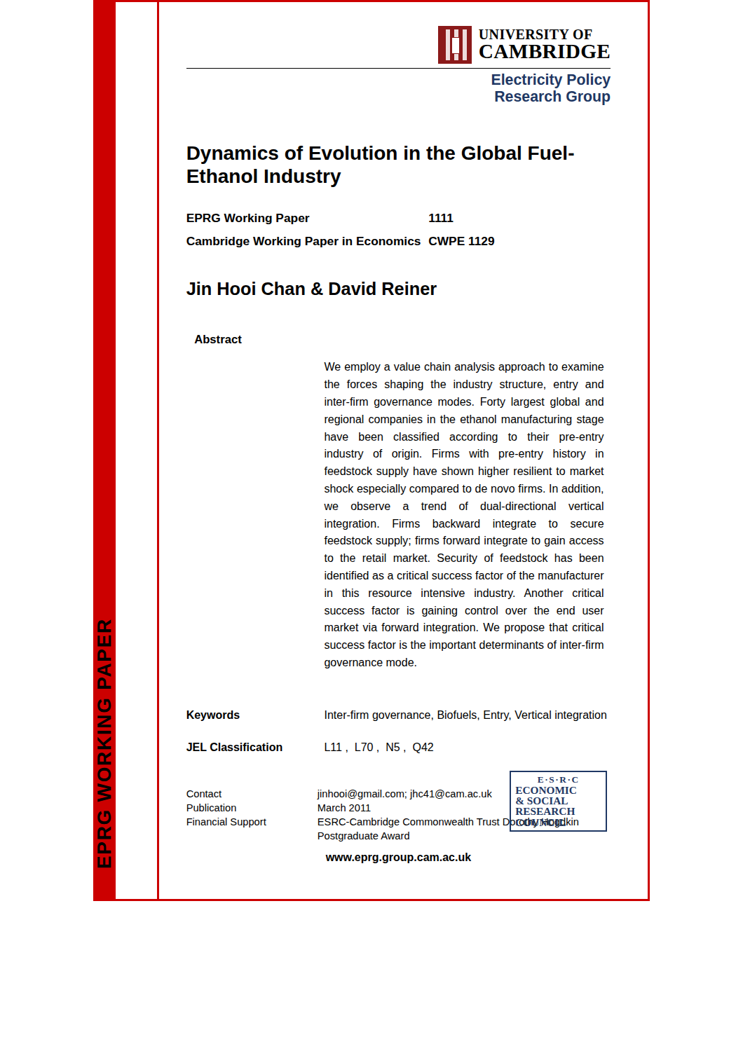EPRG WORKING PAPER
UNIVERSITY OF
CAMBRIDGE
Electricity Policy
Research Group
Dynamics of Evolution in the Global Fuel-Ethanol Industry
EPRG Working Paper1111
Cambridge Working Paper in Economics CWPE 1129
Jin Hooi Chan & David Reiner
Abstract
We employ a value chain analysis approach to examine the forces shaping the industry structure, entry and inter-firm governance modes. Forty largest global and regional companies in the ethanol manufacturing stage have been classified according to their pre-entry industry of origin. Firms with pre-entry history in feedstock supply have shown higher resilient to market shock especially compared to de novo firms. In addition, we observe a trend of dual-directional vertical integration. Firms backward integrate to secure feedstock supply; firms forward integrate to gain access to the retail market. Security of feedstock has been identified as a critical success factor of the manufacturer in this resource intensive industry. Another critical success factor is gaining control over the end user market via forward integration. We propose that critical success factor is the important determinants of inter-firm governance mode.
Keywords
Inter-firm governance, Biofuels, Entry, Vertical integration
JEL Classification
L11 , L70 , N5 , Q42
E·S·R·C
ECONOMIC
& SOCIAL
RESEARCH
COUNCIL
Contact
jinhooi@gmail.com; jhc41@cam.ac.uk
Publication
March 2011
Financial Support
ESRC-Cambridge Commonwealth Trust Dorothy Hogdkin Postgraduate Award
www.eprg.group.cam.ac.uk